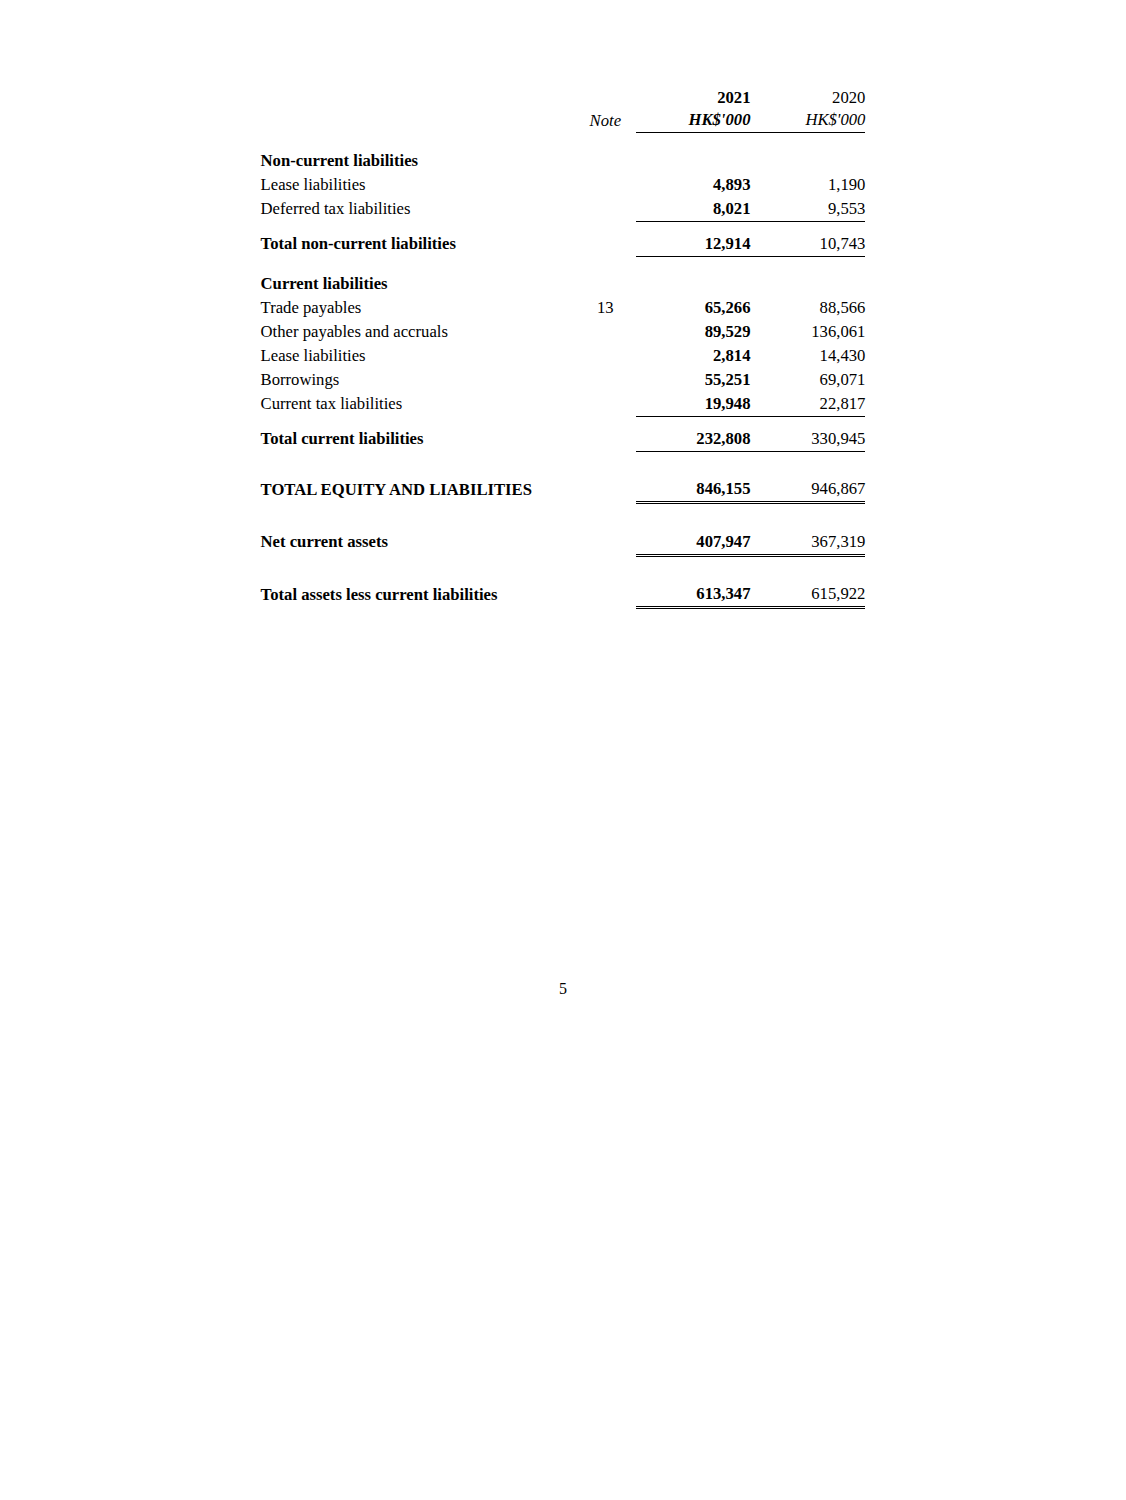| | | 2021 | 2020 |
| | Note | HK$'000 | HK$'000 |
| Non-current liabilities | | | |
| Lease liabilities | | 4,893 | 1,190 |
| Deferred tax liabilities | | 8,021 | 9,553 |
| Total non-current liabilities | | 12,914 | 10,743 |
| Current liabilities | | | |
| Trade payables | 13 | 65,266 | 88,566 |
| Other payables and accruals | | 89,529 | 136,061 |
| Lease liabilities | | 2,814 | 14,430 |
| Borrowings | | 55,251 | 69,071 |
| Current tax liabilities | | 19,948 | 22,817 |
| Total current liabilities | | 232,808 | 330,945 |
| TOTAL EQUITY AND LIABILITIES | | 846,155 | 946,867 |
| Net current assets | | 407,947 | 367,319 |
| Total assets less current liabilities | | 613,347 | 615,922 |
5